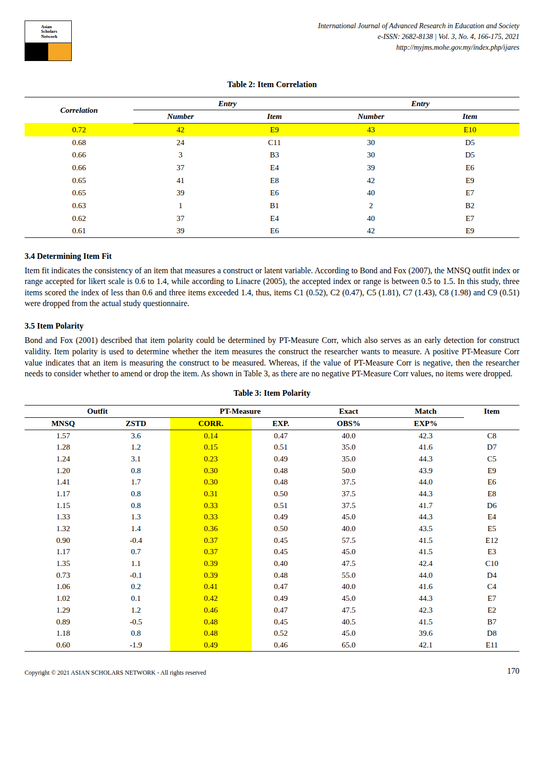Asian
Scholars
Network
International Journal of Advanced Research in Education and Society
e-ISSN: 2682-8138 | Vol. 3, No. 4, 166-175, 2021
http://myjms.mohe.gov.my/index.php/ijares
Table 2: Item Correlation
| Correlation | Entry | Entry |
| --- | --- | --- |
| Number | Item | Number | Item |
| 0.72 | 42 | E9 | 43 | E10 |
| 0.68 | 24 | C11 | 30 | D5 |
| 0.66 | 3 | B3 | 30 | D5 |
| 0.66 | 37 | E4 | 39 | E6 |
| 0.65 | 41 | E8 | 42 | E9 |
| 0.65 | 39 | E6 | 40 | E7 |
| 0.63 | 1 | B1 | 2 | B2 |
| 0.62 | 37 | E4 | 40 | E7 |
| 0.61 | 39 | E6 | 42 | E9 |
3.4 Determining Item Fit
Item fit indicates the consistency of an item that measures a construct or latent variable. According to Bond and Fox (2007), the MNSQ outfit index or range accepted for likert scale is 0.6 to 1.4, while according to Linacre (2005), the accepted index or range is between 0.5 to 1.5. In this study, three items scored the index of less than 0.6 and three items exceeded 1.4, thus, items C1 (0.52), C2 (0.47), C5 (1.81), C7 (1.43), C8 (1.98) and C9 (0.51) were dropped from the actual study questionnaire.
3.5 Item Polarity
Bond and Fox (2001) described that item polarity could be determined by PT-Measure Corr, which also serves as an early detection for construct validity. Item polarity is used to determine whether the item measures the construct the researcher wants to measure. A positive PT-Measure Corr value indicates that an item is measuring the construct to be measured. Whereas, if the value of PT-Measure Corr is negative, then the researcher needs to consider whether to amend or drop the item. As shown in Table 3, as there are no negative PT-Measure Corr values, no items were dropped.
Table 3: Item Polarity
| Outfit | PT-Measure | Exact | Match | Item |
| --- | --- | --- | --- | --- |
| MNSQ | ZSTD | CORR. | EXP. | OBS% | EXP% | |
| 1.57 | 3.6 | 0.14 | 0.47 | 40.0 | 42.3 | C8 |
| 1.28 | 1.2 | 0.15 | 0.51 | 35.0 | 41.6 | D7 |
| 1.24 | 3.1 | 0.23 | 0.49 | 35.0 | 44.3 | C5 |
| 1.20 | 0.8 | 0.30 | 0.48 | 50.0 | 43.9 | E9 |
| 1.41 | 1.7 | 0.30 | 0.48 | 37.5 | 44.0 | E6 |
| 1.17 | 0.8 | 0.31 | 0.50 | 37.5 | 44.3 | E8 |
| 1.15 | 0.8 | 0.33 | 0.51 | 37.5 | 41.7 | D6 |
| 1.33 | 1.3 | 0.33 | 0.49 | 45.0 | 44.3 | E4 |
| 1.32 | 1.4 | 0.36 | 0.50 | 40.0 | 43.5 | E5 |
| 0.90 | -0.4 | 0.37 | 0.45 | 57.5 | 41.5 | E12 |
| 1.17 | 0.7 | 0.37 | 0.45 | 45.0 | 41.5 | E3 |
| 1.35 | 1.1 | 0.39 | 0.40 | 47.5 | 42.4 | C10 |
| 0.73 | -0.1 | 0.39 | 0.48 | 55.0 | 44.0 | D4 |
| 1.06 | 0.2 | 0.41 | 0.47 | 40.0 | 41.6 | C4 |
| 1.02 | 0.1 | 0.42 | 0.49 | 45.0 | 44.3 | E7 |
| 1.29 | 1.2 | 0.46 | 0.47 | 47.5 | 42.3 | E2 |
| 0.89 | -0.5 | 0.48 | 0.45 | 40.5 | 41.5 | B7 |
| 1.18 | 0.8 | 0.48 | 0.52 | 45.0 | 39.6 | D8 |
| 0.60 | -1.9 | 0.49 | 0.46 | 65.0 | 42.1 | E11 |
Copyright © 2021 ASIAN SCHOLARS NETWORK - All rights reserved
170